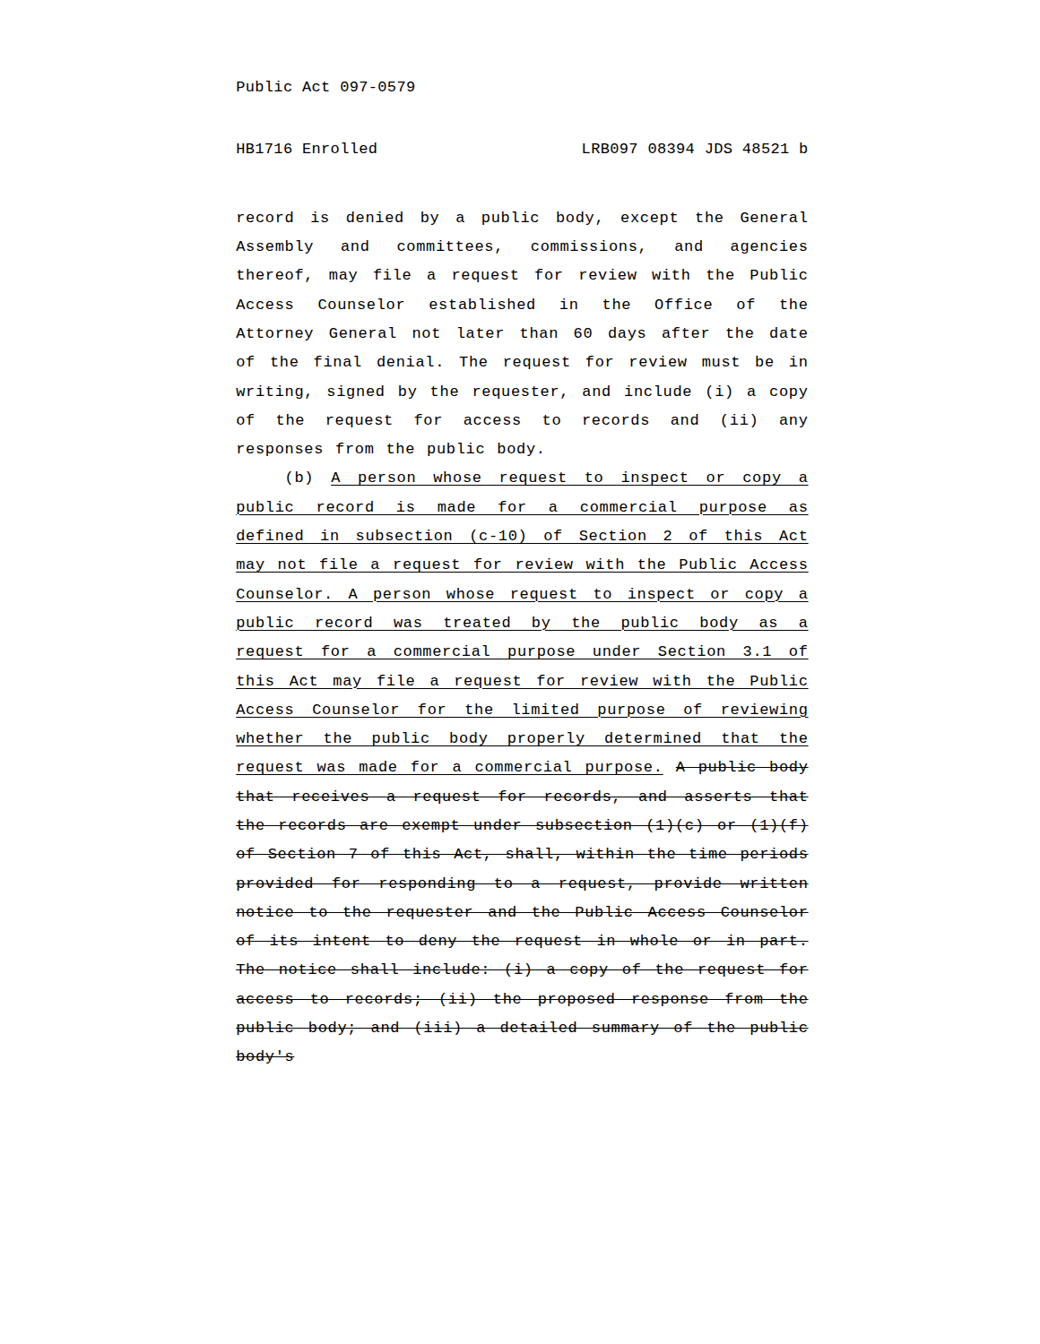Public Act 097-0579
HB1716 Enrolled LRB097 08394 JDS 48521 b
record is denied by a public body, except the General Assembly and committees, commissions, and agencies thereof, may file a request for review with the Public Access Counselor established in the Office of the Attorney General not later than 60 days after the date of the final denial. The request for review must be in writing, signed by the requester, and include (i) a copy of the request for access to records and (ii) any responses from the public body.
(b) A person whose request to inspect or copy a public record is made for a commercial purpose as defined in subsection (c-10) of Section 2 of this Act may not file a request for review with the Public Access Counselor. A person whose request to inspect or copy a public record was treated by the public body as a request for a commercial purpose under Section 3.1 of this Act may file a request for review with the Public Access Counselor for the limited purpose of reviewing whether the public body properly determined that the request was made for a commercial purpose. A public body that receives a request for records, and asserts that the records are exempt under subsection (1)(c) or (1)(f) of Section 7 of this Act, shall, within the time periods provided for responding to a request, provide written notice to the requester and the Public Access Counselor of its intent to deny the request in whole or in part. The notice shall include: (i) a copy of the request for access to records; (ii) the proposed response from the public body; and (iii) a detailed summary of the public body's